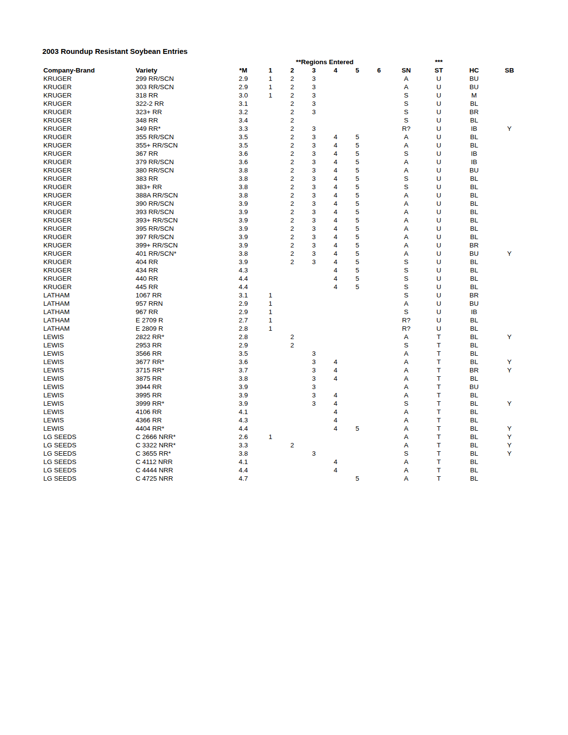2003 Roundup Resistant Soybean Entries
| | | | **Regions Entered | | *** | | |
| --- | --- | --- | --- | --- | --- | --- | --- |
| Company-Brand | Variety | *M | 1 | 2 | 3 | 4 | 5 | 6 | SN | ST | HC | SB |
| KRUGER | 299 RR/SCN | 2.9 | 1 | 2 | 3 | | | | A | U | BU | |
| KRUGER | 303 RR/SCN | 2.9 | 1 | 2 | 3 | | | | A | U | BU | |
| KRUGER | 318 RR | 3.0 | 1 | 2 | 3 | | | | S | U | M | |
| KRUGER | 322-2 RR | 3.1 | | 2 | 3 | | | | S | U | BL | |
| KRUGER | 323+ RR | 3.2 | | 2 | 3 | | | | S | U | BR | |
| KRUGER | 348 RR | 3.4 | | 2 | | | | | S | U | BL | |
| KRUGER | 349 RR* | 3.3 | | 2 | 3 | | | | R? | U | IB | Y |
| KRUGER | 355 RR/SCN | 3.5 | | 2 | 3 | 4 | 5 | | A | U | BL | |
| KRUGER | 355+ RR/SCN | 3.5 | | 2 | 3 | 4 | 5 | | A | U | BL | |
| KRUGER | 367 RR | 3.6 | | 2 | 3 | 4 | 5 | | S | U | IB | |
| KRUGER | 379 RR/SCN | 3.6 | | 2 | 3 | 4 | 5 | | A | U | IB | |
| KRUGER | 380 RR/SCN | 3.8 | | 2 | 3 | 4 | 5 | | A | U | BU | |
| KRUGER | 383 RR | 3.8 | | 2 | 3 | 4 | 5 | | S | U | BL | |
| KRUGER | 383+ RR | 3.8 | | 2 | 3 | 4 | 5 | | S | U | BL | |
| KRUGER | 388A RR/SCN | 3.8 | | 2 | 3 | 4 | 5 | | A | U | BL | |
| KRUGER | 390 RR/SCN | 3.9 | | 2 | 3 | 4 | 5 | | A | U | BL | |
| KRUGER | 393 RR/SCN | 3.9 | | 2 | 3 | 4 | 5 | | A | U | BL | |
| KRUGER | 393+ RR/SCN | 3.9 | | 2 | 3 | 4 | 5 | | A | U | BL | |
| KRUGER | 395 RR/SCN | 3.9 | | 2 | 3 | 4 | 5 | | A | U | BL | |
| KRUGER | 397 RR/SCN | 3.9 | | 2 | 3 | 4 | 5 | | A | U | BL | |
| KRUGER | 399+ RR/SCN | 3.9 | | 2 | 3 | 4 | 5 | | A | U | BR | |
| KRUGER | 401 RR/SCN* | 3.8 | | 2 | 3 | 4 | 5 | | A | U | BU | Y |
| KRUGER | 404 RR | 3.9 | | 2 | 3 | 4 | 5 | | S | U | BL | |
| KRUGER | 434 RR | 4.3 | | | | 4 | 5 | | S | U | BL | |
| KRUGER | 440 RR | 4.4 | | | | 4 | 5 | | S | U | BL | |
| KRUGER | 445 RR | 4.4 | | | | 4 | 5 | | S | U | BL | |
| LATHAM | 1067 RR | 3.1 | 1 | | | | | | S | U | BR | |
| LATHAM | 957 RRN | 2.9 | 1 | | | | | | A | U | BU | |
| LATHAM | 967 RR | 2.9 | 1 | | | | | | S | U | IB | |
| LATHAM | E 2709 R | 2.7 | 1 | | | | | | R? | U | BL | |
| LATHAM | E 2809 R | 2.8 | 1 | | | | | | R? | U | BL | |
| LEWIS | 2822 RR* | 2.8 | | 2 | | | | | A | T | BL | Y |
| LEWIS | 2953 RR | 2.9 | | 2 | | | | | S | T | BL | |
| LEWIS | 3566 RR | 3.5 | | | 3 | | | | A | T | BL | |
| LEWIS | 3677 RR* | 3.6 | | | 3 | 4 | | | A | T | BL | Y |
| LEWIS | 3715 RR* | 3.7 | | | 3 | 4 | | | A | T | BR | Y |
| LEWIS | 3875 RR | 3.8 | | | 3 | 4 | | | A | T | BL | |
| LEWIS | 3944 RR | 3.9 | | | 3 | | | | A | T | BU | |
| LEWIS | 3995 RR | 3.9 | | | 3 | 4 | | | A | T | BL | |
| LEWIS | 3999 RR* | 3.9 | | | 3 | 4 | | | S | T | BL | Y |
| LEWIS | 4106 RR | 4.1 | | | | 4 | | | A | T | BL | |
| LEWIS | 4366 RR | 4.3 | | | | 4 | | | A | T | BL | |
| LEWIS | 4404 RR* | 4.4 | | | | 4 | 5 | | A | T | BL | Y |
| LG SEEDS | C 2666 NRR* | 2.6 | 1 | | | | | | A | T | BL | Y |
| LG SEEDS | C 3322 NRR* | 3.3 | | 2 | | | | | A | T | BL | Y |
| LG SEEDS | C 3655 RR* | 3.8 | | | 3 | | | | S | T | BL | Y |
| LG SEEDS | C 4112 NRR | 4.1 | | | | 4 | | | A | T | BL | |
| LG SEEDS | C 4444 NRR | 4.4 | | | | 4 | | | A | T | BL | |
| LG SEEDS | C 4725 NRR | 4.7 | | | | | 5 | | A | T | BL | |